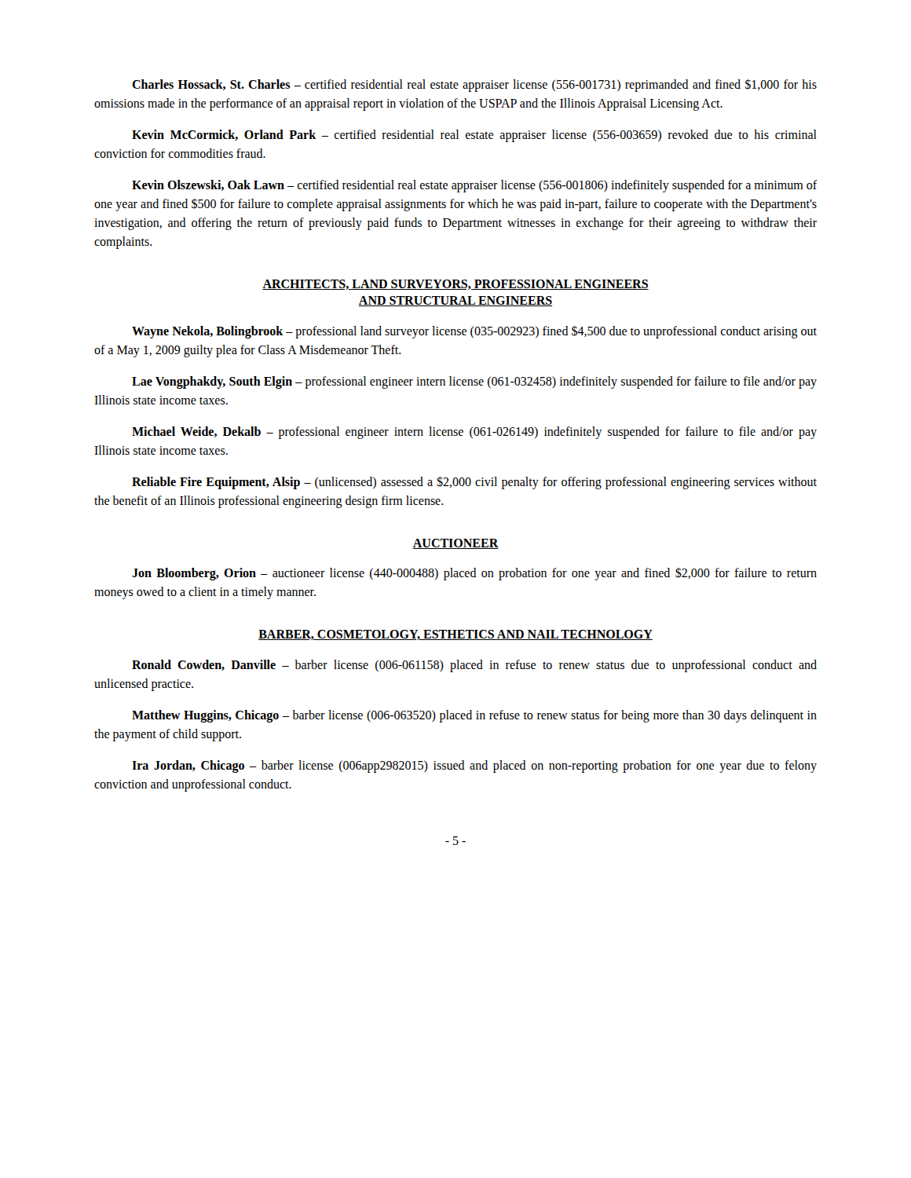Charles Hossack, St. Charles – certified residential real estate appraiser license (556-001731) reprimanded and fined $1,000 for his omissions made in the performance of an appraisal report in violation of the USPAP and the Illinois Appraisal Licensing Act.
Kevin McCormick, Orland Park – certified residential real estate appraiser license (556-003659) revoked due to his criminal conviction for commodities fraud.
Kevin Olszewski, Oak Lawn – certified residential real estate appraiser license (556-001806) indefinitely suspended for a minimum of one year and fined $500 for failure to complete appraisal assignments for which he was paid in-part, failure to cooperate with the Department's investigation, and offering the return of previously paid funds to Department witnesses in exchange for their agreeing to withdraw their complaints.
ARCHITECTS, LAND SURVEYORS, PROFESSIONAL ENGINEERS
AND STRUCTURAL ENGINEERS
Wayne Nekola, Bolingbrook – professional land surveyor license (035-002923) fined $4,500 due to unprofessional conduct arising out of a May 1, 2009 guilty plea for Class A Misdemeanor Theft.
Lae Vongphakdy, South Elgin – professional engineer intern license (061-032458) indefinitely suspended for failure to file and/or pay Illinois state income taxes.
Michael Weide, Dekalb – professional engineer intern license (061-026149) indefinitely suspended for failure to file and/or pay Illinois state income taxes.
Reliable Fire Equipment, Alsip – (unlicensed) assessed a $2,000 civil penalty for offering professional engineering services without the benefit of an Illinois professional engineering design firm license.
AUCTIONEER
Jon Bloomberg, Orion – auctioneer license (440-000488) placed on probation for one year and fined $2,000 for failure to return moneys owed to a client in a timely manner.
BARBER, COSMETOLOGY, ESTHETICS AND NAIL TECHNOLOGY
Ronald Cowden, Danville – barber license (006-061158) placed in refuse to renew status due to unprofessional conduct and unlicensed practice.
Matthew Huggins, Chicago – barber license (006-063520) placed in refuse to renew status for being more than 30 days delinquent in the payment of child support.
Ira Jordan, Chicago – barber license (006app2982015) issued and placed on non-reporting probation for one year due to felony conviction and unprofessional conduct.
- 5 -